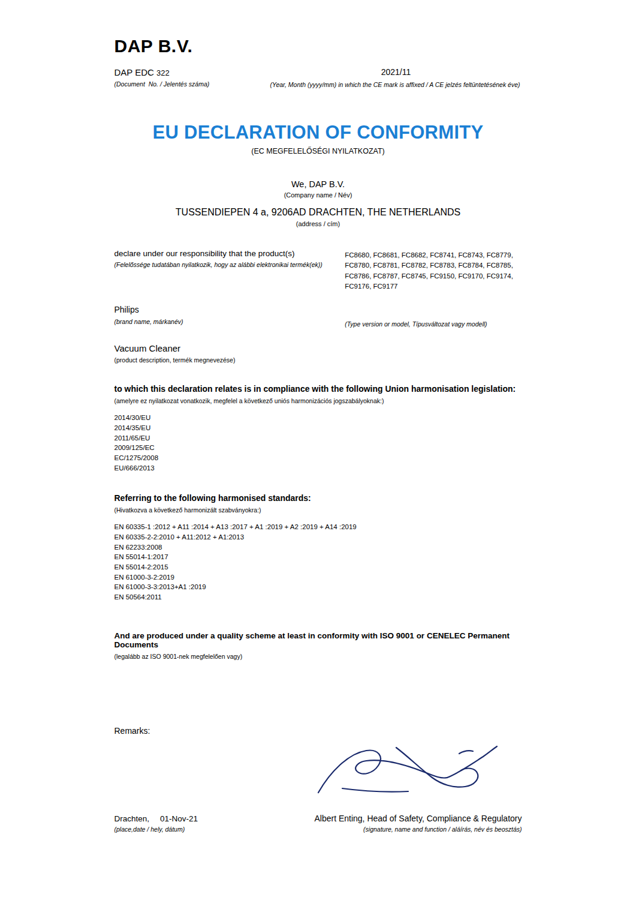DAP B.V.
DAP EDC 322
(Document No. / Jelentés száma)
2021/11
(Year, Month (yyyy/mm) in which the CE mark is affixed / A CE jelzés feltüntetésének éve)
EU DECLARATION OF CONFORMITY
(EC MEGFELELŐSÉGI NYILATKOZAT)
We, DAP B.V.
(Company name / Név)
TUSSENDIEPEN 4 a, 9206AD DRACHTEN, THE NETHERLANDS
(address / cím)
declare under our responsibility that the product(s)
(Felelőssége tudatában nyilatkozik, hogy az alábbi elektronikai termék(ek))
FC8680, FC8681, FC8682, FC8741, FC8743, FC8779, FC8780, FC8781, FC8782, FC8783, FC8784, FC8785, FC8786, FC8787, FC8745, FC9150, FC9170, FC9174, FC9176, FC9177
Philips
(brand name, márkanév)
(Type version or model, Típusváltozat vagy modell)
Vacuum Cleaner
(product description, termék megnevezése)
to which this declaration relates is in compliance with the following Union harmonisation legislation:
(amelyre ez nyilatkozat vonatkozik, megfelel a következő uniós harmonizációs jogszabályoknak:)
2014/30/EU
2014/35/EU
2011/65/EU
2009/125/EC
EC/1275/2008
EU/666/2013
Referring to the following harmonised standards:
(Hivatkozva a következő harmonizált szabványokra:)
EN 60335-1 :2012 + A11 :2014 + A13 :2017 + A1 :2019 + A2 :2019 + A14 :2019
EN 60335-2-2:2010 + A11:2012 + A1:2013
EN 62233:2008
EN 55014-1:2017
EN 55014-2:2015
EN 61000-3-2:2019
EN 61000-3-3:2013+A1 :2019
EN 50564:2011
And are produced under a quality scheme at least in conformity with ISO 9001 or CENELEC Permanent Documents
(legalább az ISO 9001-nek megfelelően vagy)
Remarks:
Drachten,01-Nov-21
(place,date / hely, dátum)
Albert Enting, Head of Safety, Compliance & Regulatory
(signature, name and function / aláírás, név és beosztás)